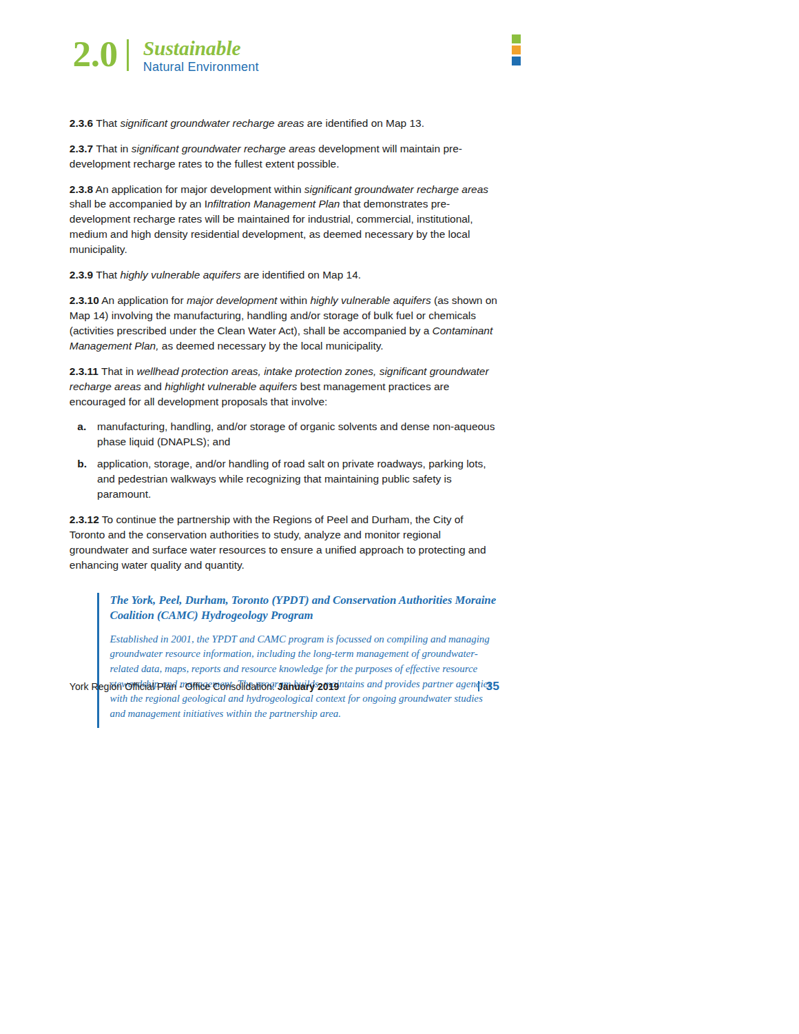2.0
Sustainable
Natural Environment
2.3.6 That significant groundwater recharge areas are identified on Map 13.
2.3.7 That in significant groundwater recharge areas development will maintain pre-development recharge rates to the fullest extent possible.
2.3.8 An application for major development within significant groundwater recharge areas shall be accompanied by an Infiltration Management Plan that demonstrates pre-development recharge rates will be maintained for industrial, commercial, institutional, medium and high density residential development, as deemed necessary by the local municipality.
2.3.9 That highly vulnerable aquifers are identified on Map 14.
2.3.10 An application for major development within highly vulnerable aquifers (as shown on Map 14) involving the manufacturing, handling and/or storage of bulk fuel or chemicals (activities prescribed under the Clean Water Act), shall be accompanied by a Contaminant Management Plan, as deemed necessary by the local municipality.
2.3.11 That in wellhead protection areas, intake protection zones, significant groundwater recharge areas and highlight vulnerable aquifers best management practices are encouraged for all development proposals that involve:
a. manufacturing, handling, and/or storage of organic solvents and dense non-aqueous phase liquid (DNAPLS); and
b. application, storage, and/or handling of road salt on private roadways, parking lots, and pedestrian walkways while recognizing that maintaining public safety is paramount.
2.3.12 To continue the partnership with the Regions of Peel and Durham, the City of Toronto and the conservation authorities to study, analyze and monitor regional groundwater and surface water resources to ensure a unified approach to protecting and enhancing water quality and quantity.
The York, Peel, Durham, Toronto (YPDT) and Conservation Authorities Moraine Coalition (CAMC) Hydrogeology Program
Established in 2001, the YPDT and CAMC program is focussed on compiling and managing groundwater resource information, including the long-term management of groundwater-related data, maps, reports and resource knowledge for the purposes of effective resource stewardship and management. The program builds, maintains and provides partner agencies with the regional geological and hydrogeological context for ongoing groundwater studies and management initiatives within the partnership area.
The primary objectives of the program are to:
collect, analyse and maintain data;
develop and coordinate consistent approaches to water management across political boundaries; and,
liaise with federal and provincial governments to share data, promote an overall water management approach to upper levels of government, and to seek sources of funding.
York Region Official Plan - Office Consolidation: January 2019
35